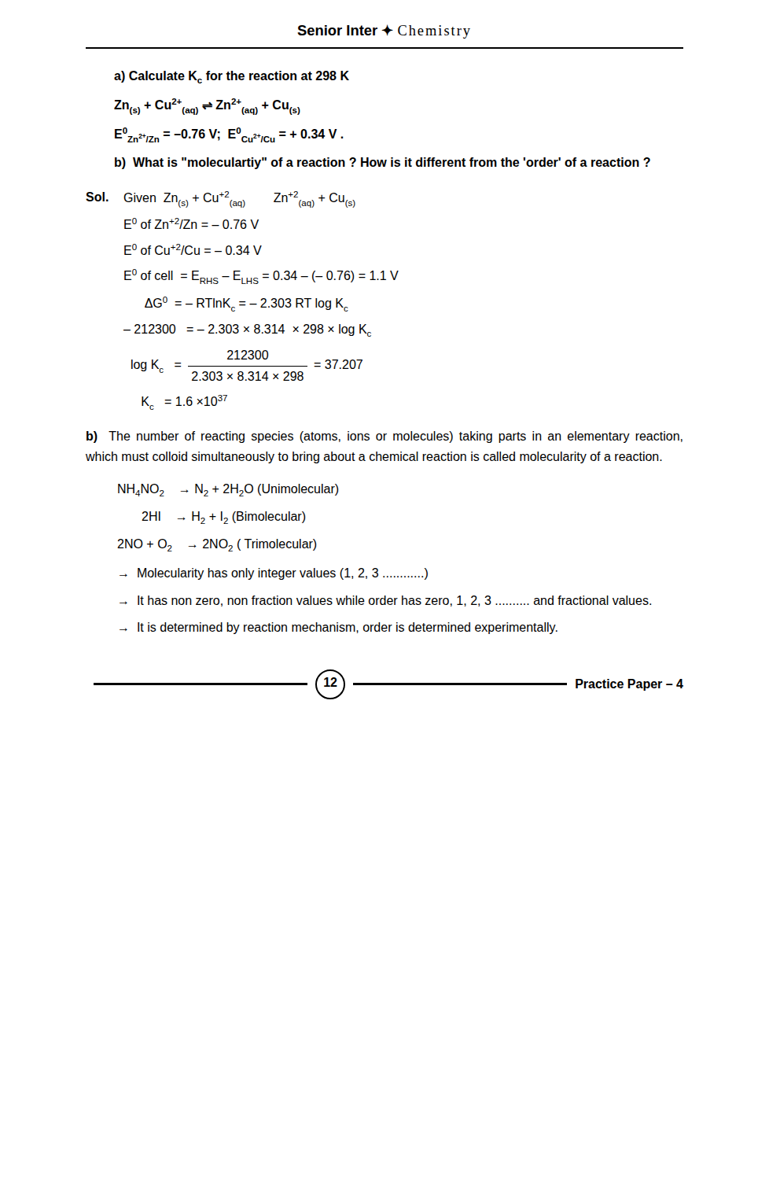Senior Inter ✦ Chemistry
a) Calculate Kc for the reaction at 298 K
Zn(s) + Cu2+(aq) ⇌ Zn2+(aq) + Cu(s)
E0Zn2+/Zn = –0.76 V; E0Cu2+/Cu = + 0.34 V .
b) What is "moleculartiy" of a reaction ? How is it different from the 'order' of a reaction ?
Sol.
Given Zn(s) + Cu+2(aq) Zn+2(aq) + Cu(s)
E0 of Zn+2/Zn = – 0.76 V
E0 of Cu+2/Cu = – 0.34 V
E0 of cell = ERHS – ELHS = 0.34 – (– 0.76) = 1.1 V
ΔG0 = – RTlnKc = – 2.303 RT log Kc
– 212300 = – 2.303 × 8.314 × 298 × log Kc
log Kc = 212300 2.303 × 8.314 × 298 = 37.207
Kc = 1.6 ×1037
b) The number of reacting species (atoms, ions or molecules) taking parts in an elementary reaction, which must colloid simultaneously to bring about a chemical reaction is called molecularity of a reaction.
NH4NO2 → N2 + 2H2O (Unimolecular)
2HI → H2 + I2 (Bimolecular)
2NO + O2 → 2NO2 ( Trimolecular)
→ Molecularity has only integer values (1, 2, 3 ............)
→ It has non zero, non fraction values while order has zero, 1, 2, 3 .......... and fractional values.
→ It is determined by reaction mechanism, order is determined experimentally.
12 Practice Paper – 4